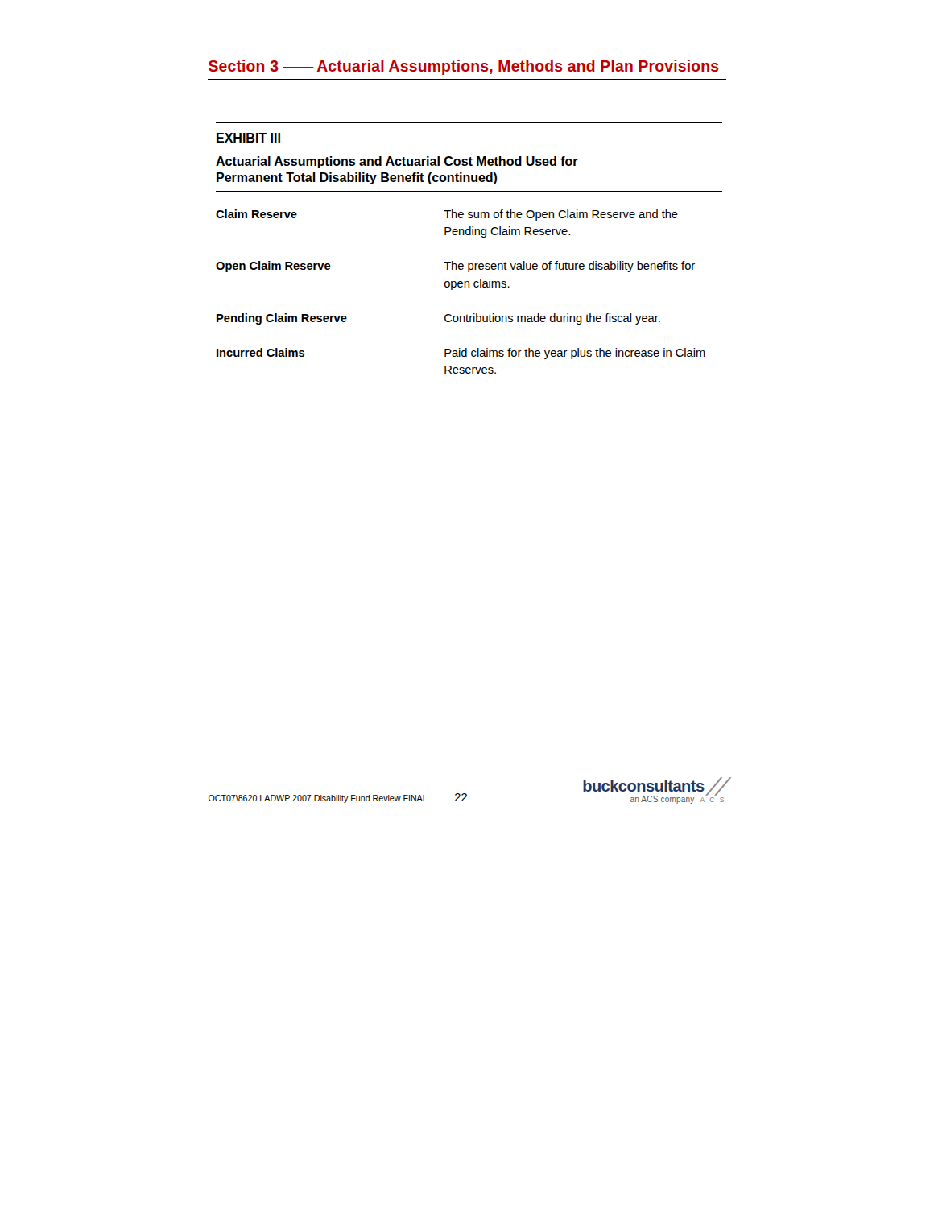Section 3 —— Actuarial Assumptions, Methods and Plan Provisions
EXHIBIT III
Actuarial Assumptions and Actuarial Cost Method Used for
Permanent Total Disability Benefit (continued)
| Claim Reserve | The sum of the Open Claim Reserve and the Pending Claim Reserve. |
| Open Claim Reserve | The present value of future disability benefits for open claims. |
| Pending Claim Reserve | Contributions made during the fiscal year. |
| Incurred Claims | Paid claims for the year plus the increase in Claim Reserves. |
OCT07\8620 LADWP 2007 Disability Fund Review FINAL 22
buck consultants╱╱
an ACS company A C S